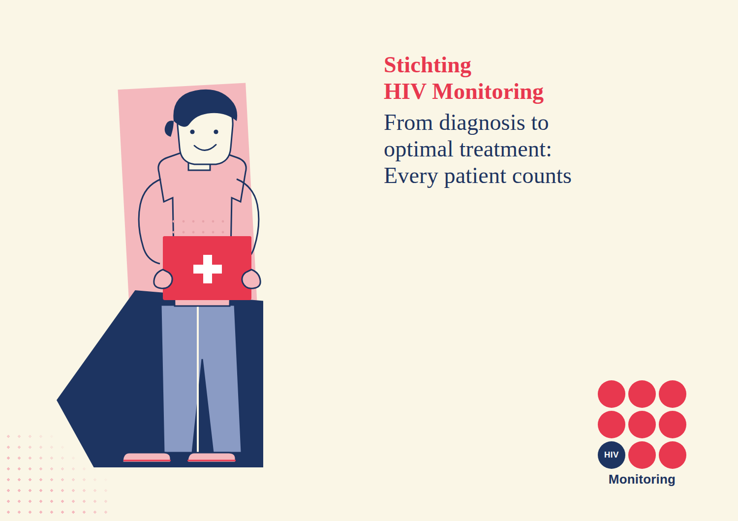Stichting
HIV Monitoring From diagnosis to
optimal treatment:
Every patient counts
HIV
Monitoring